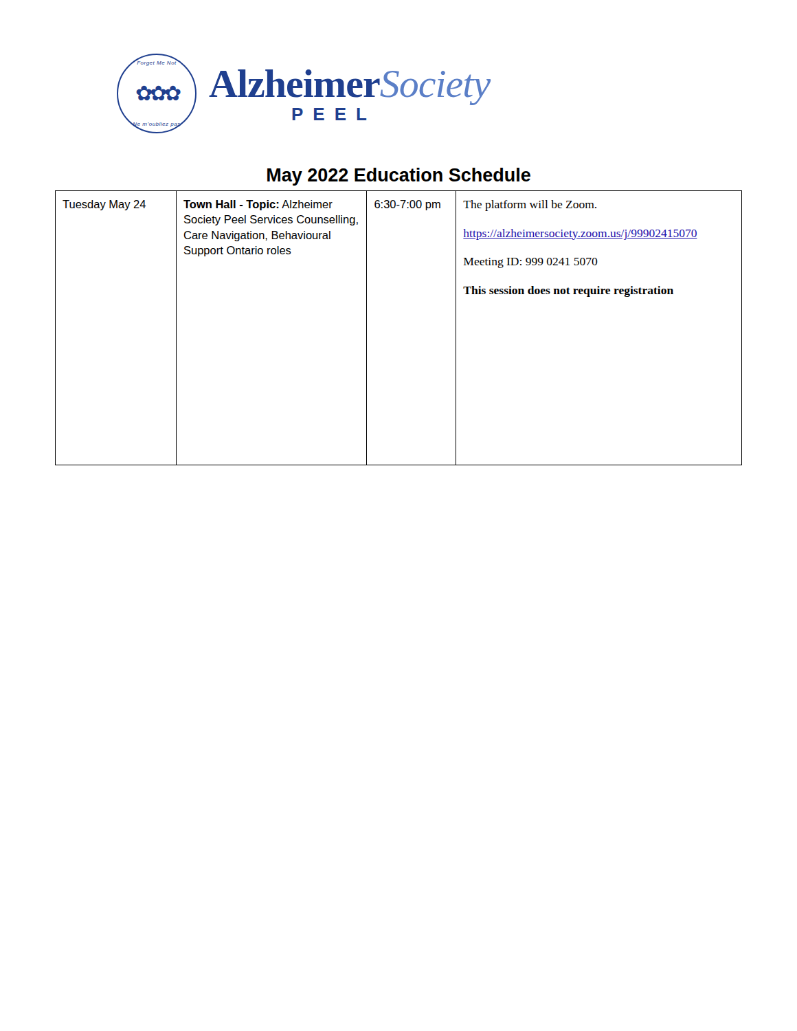Forget Me Not
✿✿✿
Ne m’oubliez pas
Alzheimer Society
PEEL
May 2022 Education Schedule
| Tuesday May 24 | Town Hall - Topic: Alzheimer Society Peel Services Counselling, Care Navigation, Behavioural Support Ontario roles | 6:30-7:00 pm | The platform will be Zoom. https://alzheimersociety.zoom.us/j/99902415070 Meeting ID: 999 0241 5070 This session does not require registration |